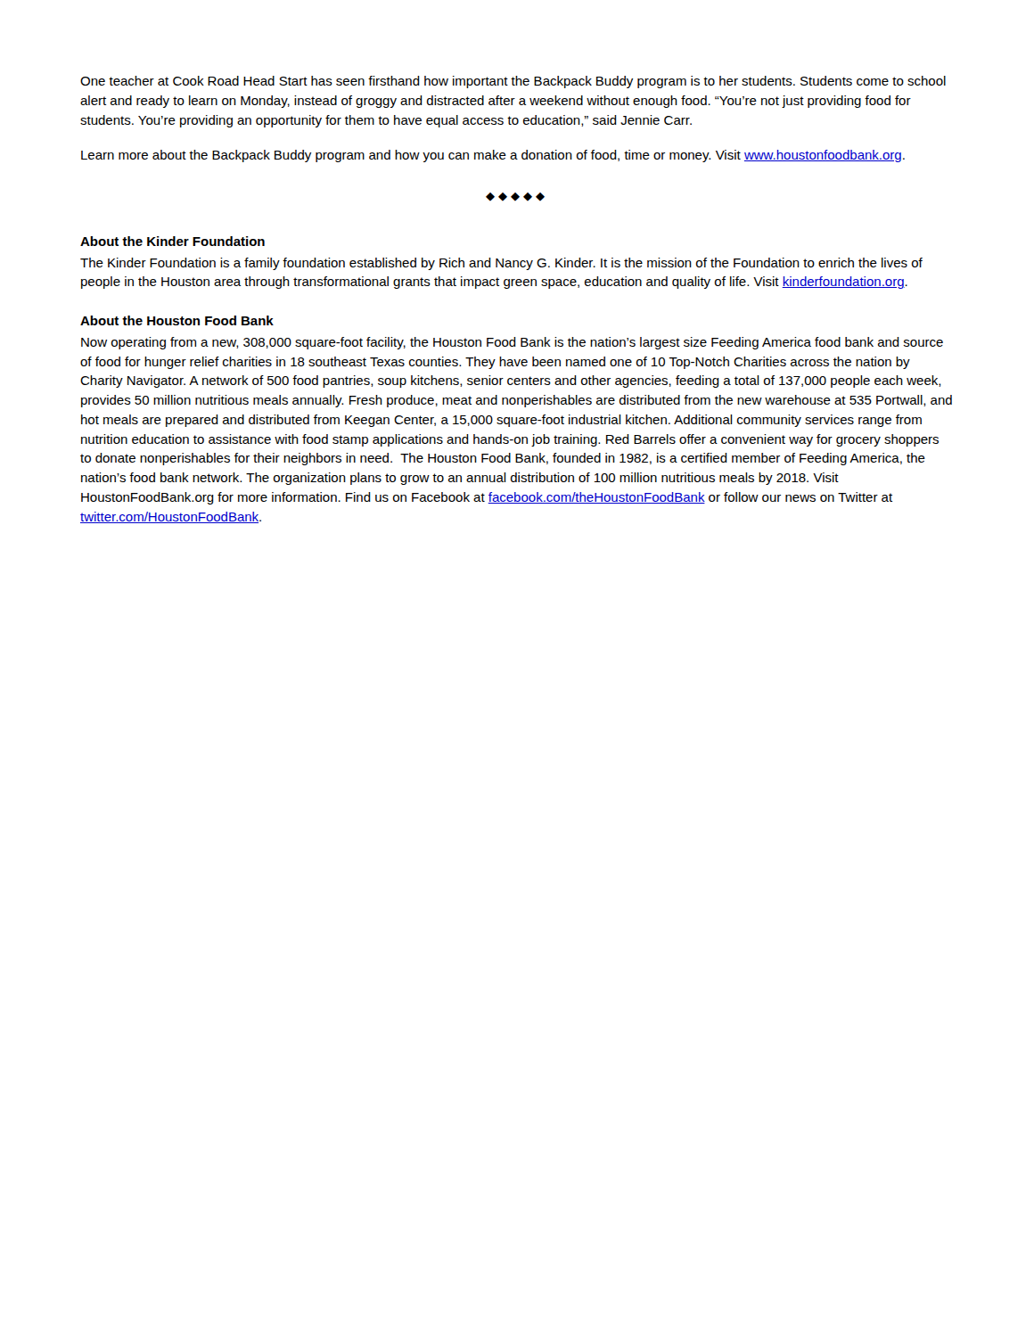One teacher at Cook Road Head Start has seen firsthand how important the Backpack Buddy program is to her students. Students come to school alert and ready to learn on Monday, instead of groggy and distracted after a weekend without enough food. “You’re not just providing food for students. You’re providing an opportunity for them to have equal access to education,” said Jennie Carr.
Learn more about the Backpack Buddy program and how you can make a donation of food, time or money. Visit www.houstonfoodbank.org.
◆◆◆◆◆
About the Kinder Foundation
The Kinder Foundation is a family foundation established by Rich and Nancy G. Kinder. It is the mission of the Foundation to enrich the lives of people in the Houston area through transformational grants that impact green space, education and quality of life. Visit kinderfoundation.org.
About the Houston Food Bank
Now operating from a new, 308,000 square-foot facility, the Houston Food Bank is the nation’s largest size Feeding America food bank and source of food for hunger relief charities in 18 southeast Texas counties. They have been named one of 10 Top-Notch Charities across the nation by Charity Navigator. A network of 500 food pantries, soup kitchens, senior centers and other agencies, feeding a total of 137,000 people each week, provides 50 million nutritious meals annually. Fresh produce, meat and nonperishables are distributed from the new warehouse at 535 Portwall, and hot meals are prepared and distributed from Keegan Center, a 15,000 square-foot industrial kitchen. Additional community services range from nutrition education to assistance with food stamp applications and hands-on job training. Red Barrels offer a convenient way for grocery shoppers to donate nonperishables for their neighbors in need. The Houston Food Bank, founded in 1982, is a certified member of Feeding America, the nation’s food bank network. The organization plans to grow to an annual distribution of 100 million nutritious meals by 2018. Visit HoustonFoodBank.org for more information. Find us on Facebook at facebook.com/theHoustonFoodBank or follow our news on Twitter at twitter.com/HoustonFoodBank.